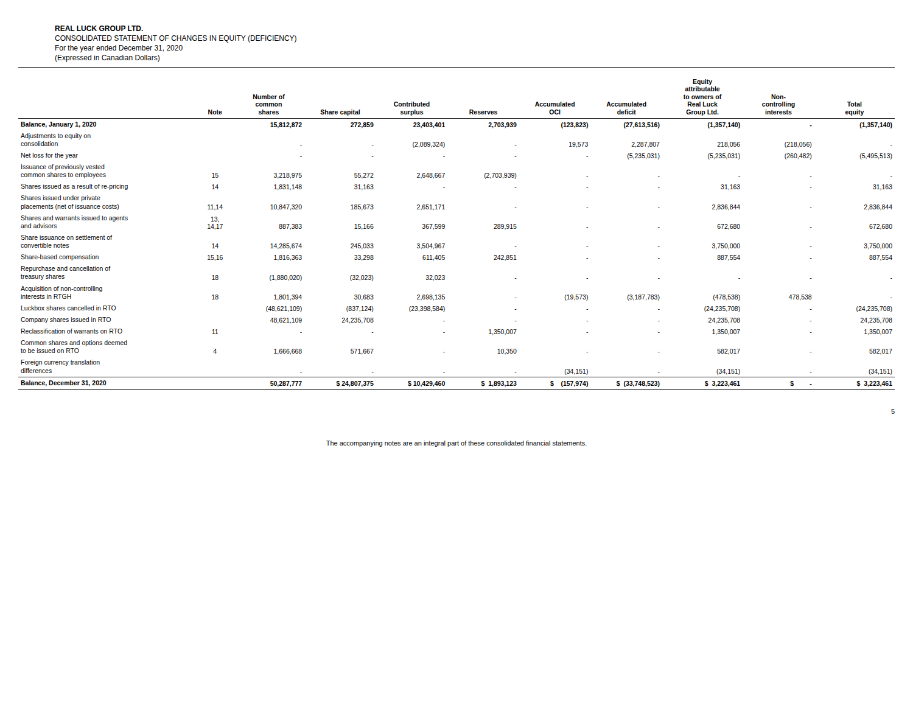REAL LUCK GROUP LTD.
CONSOLIDATED STATEMENT OF CHANGES IN EQUITY (DEFICIENCY)
For the year ended December 31, 2020
(Expressed in Canadian Dollars)
| | Note | Number of common shares | Share capital | Contributed surplus | Reserves | Accumulated OCI | Accumulated deficit | Equity attributable to owners of Real Luck Group Ltd. | Non- controlling interests | Total equity |
| --- | --- | --- | --- | --- | --- | --- | --- | --- | --- | --- |
| Balance, January 1, 2020 | | 15,812,872 | 272,859 | 23,403,401 | 2,703,939 | (123,823) | (27,613,516) | (1,357,140) | - | (1,357,140) |
| Adjustments to equity on consolidation | | - | - | (2,089,324) | - | 19,573 | 2,287,807 | 218,056 | (218,056) | - |
| Net loss for the year | | - | - | - | - | - | (5,235,031) | (5,235,031) | (260,482) | (5,495,513) |
| Issuance of previously vested common shares to employees | 15 | 3,218,975 | 55,272 | 2,648,667 | (2,703,939) | - | - | - | - | - |
| Shares issued as a result of re-pricing | 14 | 1,831,148 | 31,163 | - | - | - | - | 31,163 | - | 31,163 |
| Shares issued under private placements (net of issuance costs) | 11,14 | 10,847,320 | 185,673 | 2,651,171 | - | - | - | 2,836,844 | - | 2,836,844 |
| Shares and warrants issued to agents and advisors | 13, 14,17 | 887,383 | 15,166 | 367,599 | 289,915 | - | - | 672,680 | - | 672,680 |
| Share issuance on settlement of convertible notes | 14 | 14,285,674 | 245,033 | 3,504,967 | - | - | - | 3,750,000 | - | 3,750,000 |
| Share-based compensation | 15,16 | 1,816,363 | 33,298 | 611,405 | 242,851 | - | - | 887,554 | - | 887,554 |
| Repurchase and cancellation of treasury shares | 18 | (1,880,020) | (32,023) | 32,023 | - | - | - | - | - | - |
| Acquisition of non-controlling interests in RTGH | 18 | 1,801,394 | 30,683 | 2,698,135 | - | (19,573) | (3,187,783) | (478,538) | 478,538 | - |
| Luckbox shares cancelled in RTO | | (48,621,109) | (837,124) | (23,398,584) | - | - | - | (24,235,708) | - | (24,235,708) |
| Company shares issued in RTO | | 48,621,109 | 24,235,708 | - | - | - | - | 24,235,708 | - | 24,235,708 |
| Reclassification of warrants on RTO | 11 | - | - | - | 1,350,007 | - | - | 1,350,007 | - | 1,350,007 |
| Common shares and options deemed to be issued on RTO | 4 | 1,666,668 | 571,667 | - | 10,350 | - | - | 582,017 | - | 582,017 |
| Foreign currency translation differences | | - | - | - | - | (34,151) | - | (34,151) | - | (34,151) |
| Balance, December 31, 2020 | | 50,287,777 | $ 24,807,375 | $ 10,429,460 | $ 1,893,123 | $ (157,974) | $ (33,748,523) | $ 3,223,461 | $ - | $ 3,223,461 |
5
The accompanying notes are an integral part of these consolidated financial statements.